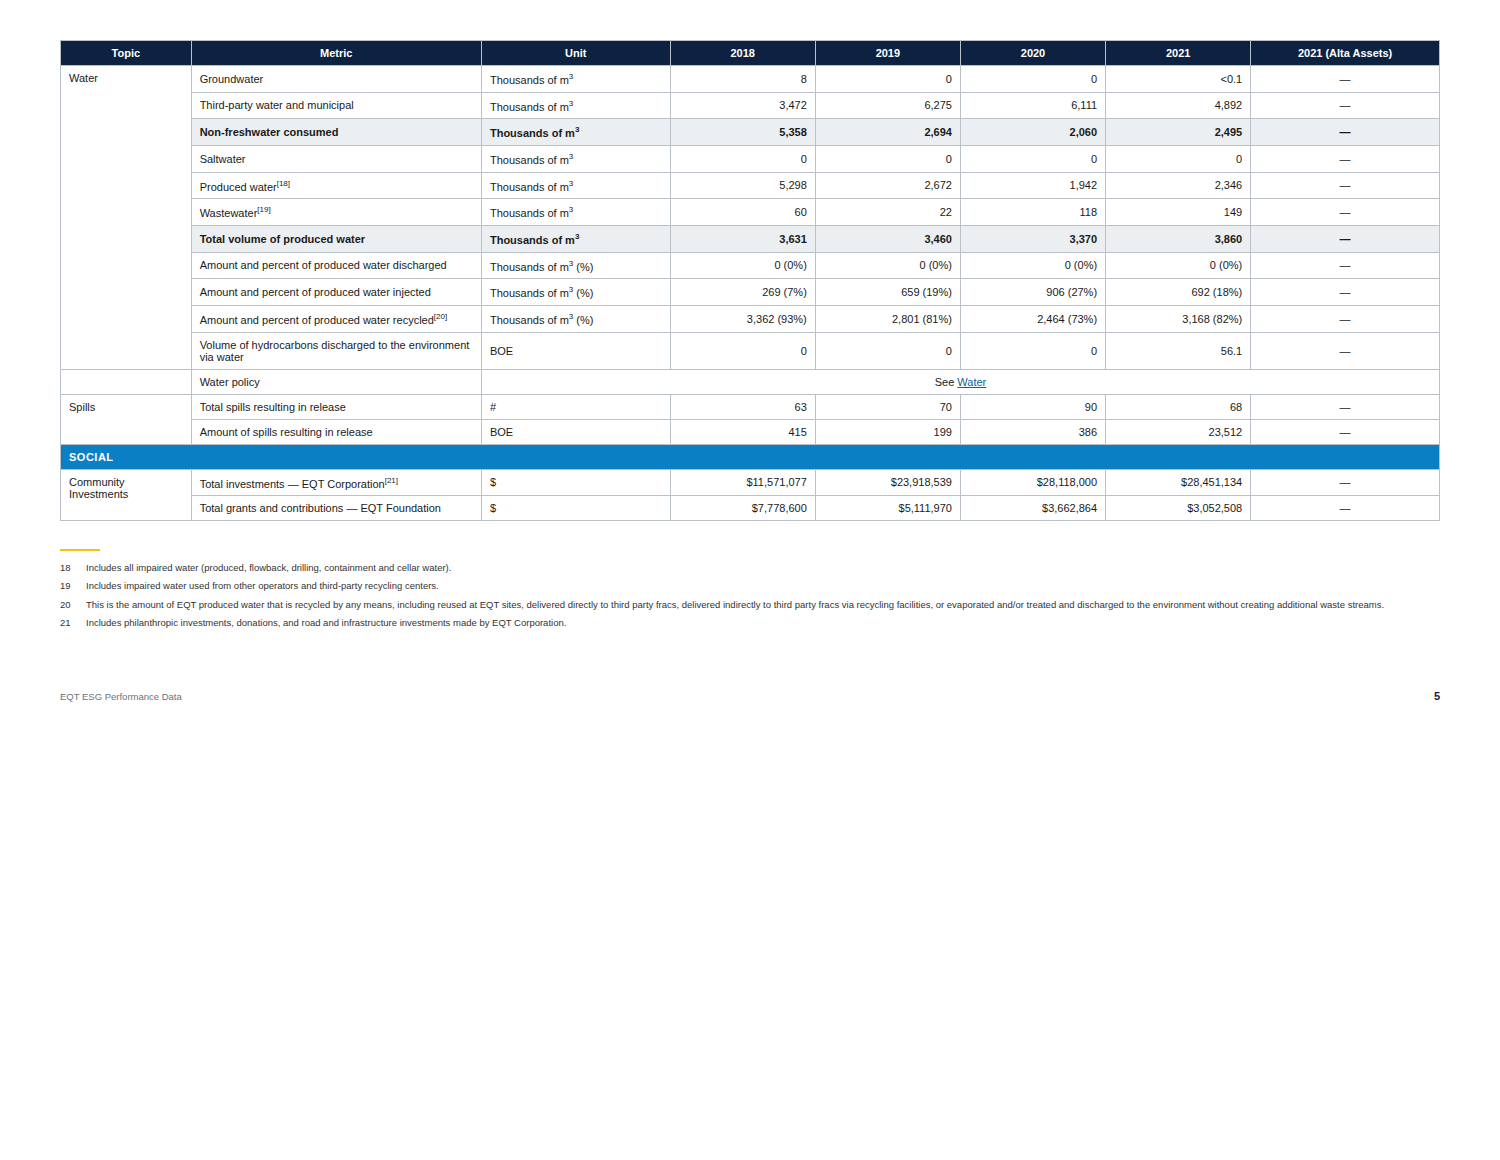| Topic | Metric | Unit | 2018 | 2019 | 2020 | 2021 | 2021 (Alta Assets) |
| --- | --- | --- | --- | --- | --- | --- | --- |
| Water | Groundwater | Thousands of m 3 | 8 | 0 | 0 | <0.1 | — |
| Third-party water and municipal | Thousands of m 3 | 3,472 | 6,275 | 6,111 | 4,892 | — |
| Non-freshwater consumed | Thousands of m 3 | 5,358 | 2,694 | 2,060 | 2,495 | — |
| Saltwater | Thousands of m 3 | 0 | 0 | 0 | 0 | — |
| Produced water [18] | Thousands of m 3 | 5,298 | 2,672 | 1,942 | 2,346 | — |
| Wastewater [19] | Thousands of m 3 | 60 | 22 | 118 | 149 | — |
| Total volume of produced water | Thousands of m 3 | 3,631 | 3,460 | 3,370 | 3,860 | — |
| Amount and percent of produced water discharged | Thousands of m 3 (%) | 0 (0%) | 0 (0%) | 0 (0%) | 0 (0%) | — |
| Amount and percent of produced water injected | Thousands of m 3 (%) | 269 (7%) | 659 (19%) | 906 (27%) | 692 (18%) | — |
| Amount and percent of produced water recycled [20] | Thousands of m 3 (%) | 3,362 (93%) | 2,801 (81%) | 2,464 (73%) | 3,168 (82%) | — |
| Volume of hydrocarbons discharged to the environment via water | BOE | 0 | 0 | 0 | 56.1 | — |
| | Water policy | See Water |
| Spills | Total spills resulting in release | # | 63 | 70 | 90 | 68 | — |
| Amount of spills resulting in release | BOE | 415 | 199 | 386 | 23,512 | — |
| SOCIAL |
| Community Investments | Total investments — EQT Corporation [21] | $ | $11,571,077 | $23,918,539 | $28,118,000 | $28,451,134 | — |
| Total grants and contributions — EQT Foundation | $ | $7,778,600 | $5,111,970 | $3,662,864 | $3,052,508 | — |
18 Includes all impaired water (produced, flowback, drilling, containment and cellar water).
19 Includes impaired water used from other operators and third-party recycling centers.
20 This is the amount of EQT produced water that is recycled by any means, including reused at EQT sites, delivered directly to third party fracs, delivered indirectly to third party fracs via recycling facilities, or evaporated and/or treated and discharged to the environment without creating additional waste streams.
21 Includes philanthropic investments, donations, and road and infrastructure investments made by EQT Corporation.
EQT ESG Performance Data
5